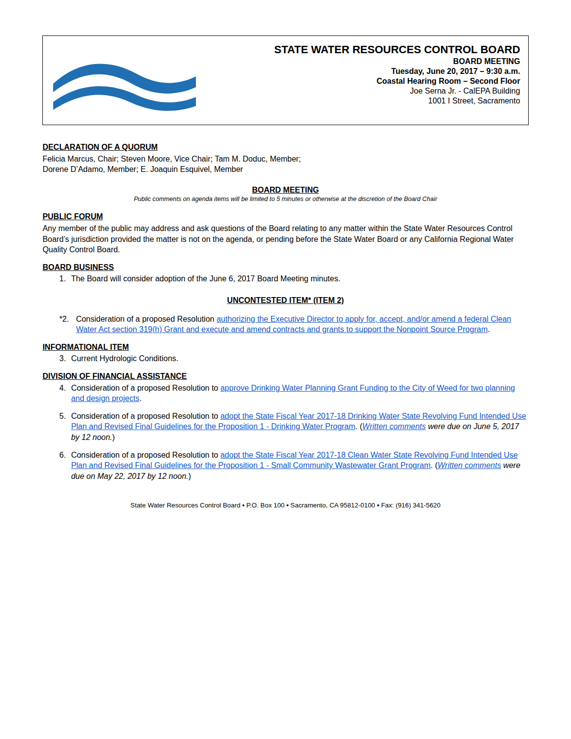STATE WATER RESOURCES CONTROL BOARD
BOARD MEETING
Tuesday, June 20, 2017 – 9:30 a.m.
Coastal Hearing Room – Second Floor
Joe Serna Jr. - CalEPA Building
1001 I Street, Sacramento
DECLARATION OF A QUORUM
Felicia Marcus, Chair; Steven Moore, Vice Chair; Tam M. Doduc, Member;
Dorene D’Adamo, Member; E. Joaquin Esquivel, Member
BOARD MEETING
Public comments on agenda items will be limited to 5 minutes or otherwise at the discretion of the Board Chair
PUBLIC FORUM
Any member of the public may address and ask questions of the Board relating to any matter within the State Water Resources Control Board’s jurisdiction provided the matter is not on the agenda, or pending before the State Water Board or any California Regional Water Quality Control Board.
BOARD BUSINESS
The Board will consider adoption of the June 6, 2017 Board Meeting minutes.
UNCONTESTED ITEM* (ITEM 2)
*2.
Consideration of a proposed Resolution authorizing the Executive Director to apply for, accept, and/or amend a federal Clean Water Act section 319(h) Grant and execute and amend contracts and grants to support the Nonpoint Source Program.
INFORMATIONAL ITEM
Current Hydrologic Conditions.
DIVISION OF FINANCIAL ASSISTANCE
Consideration of a proposed Resolution to approve Drinking Water Planning Grant Funding to the City of Weed for two planning and design projects.
Consideration of a proposed Resolution to adopt the State Fiscal Year 2017-18 Drinking Water State Revolving Fund Intended Use Plan and Revised Final Guidelines for the Proposition 1 - Drinking Water Program. (Written comments were due on June 5, 2017 by 12 noon.)
Consideration of a proposed Resolution to adopt the State Fiscal Year 2017-18 Clean Water State Revolving Fund Intended Use Plan and Revised Final Guidelines for the Proposition 1 - Small Community Wastewater Grant Program. (Written comments were due on May 22, 2017 by 12 noon.)
State Water Resources Control Board ▪ P.O. Box 100 ▪ Sacramento, CA 95812-0100 ▪ Fax: (916) 341-5620